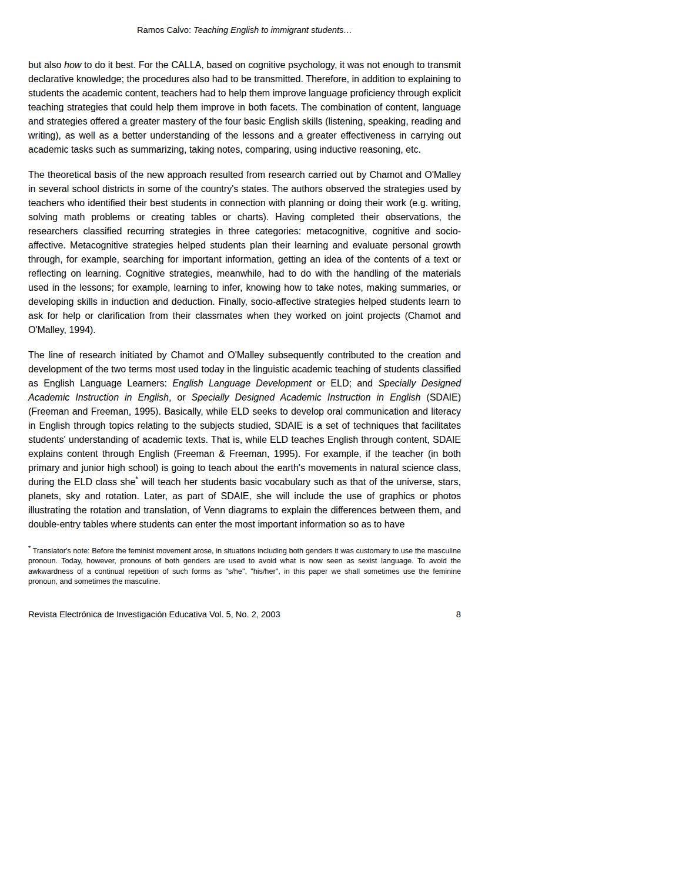Ramos Calvo: Teaching English to immigrant students…
but also how to do it best. For the CALLA, based on cognitive psychology, it was not enough to transmit declarative knowledge; the procedures also had to be transmitted. Therefore, in addition to explaining to students the academic content, teachers had to help them improve language proficiency through explicit teaching strategies that could help them improve in both facets. The combination of content, language and strategies offered a greater mastery of the four basic English skills (listening, speaking, reading and writing), as well as a better understanding of the lessons and a greater effectiveness in carrying out academic tasks such as summarizing, taking notes, comparing, using inductive reasoning, etc.
The theoretical basis of the new approach resulted from research carried out by Chamot and O'Malley in several school districts in some of the country's states. The authors observed the strategies used by teachers who identified their best students in connection with planning or doing their work (e.g. writing, solving math problems or creating tables or charts). Having completed their observations, the researchers classified recurring strategies in three categories: metacognitive, cognitive and socio-affective. Metacognitive strategies helped students plan their learning and evaluate personal growth through, for example, searching for important information, getting an idea of the contents of a text or reflecting on learning. Cognitive strategies, meanwhile, had to do with the handling of the materials used in the lessons; for example, learning to infer, knowing how to take notes, making summaries, or developing skills in induction and deduction. Finally, socio-affective strategies helped students learn to ask for help or clarification from their classmates when they worked on joint projects (Chamot and O'Malley, 1994).
The line of research initiated by Chamot and O'Malley subsequently contributed to the creation and development of the two terms most used today in the linguistic academic teaching of students classified as English Language Learners: English Language Development or ELD; and Specially Designed Academic Instruction in English, or Specially Designed Academic Instruction in English (SDAIE) (Freeman and Freeman, 1995). Basically, while ELD seeks to develop oral communication and literacy in English through topics relating to the subjects studied, SDAIE is a set of techniques that facilitates students' understanding of academic texts. That is, while ELD teaches English through content, SDAIE explains content through English (Freeman & Freeman, 1995). For example, if the teacher (in both primary and junior high school) is going to teach about the earth's movements in natural science class, during the ELD class she* will teach her students basic vocabulary such as that of the universe, stars, planets, sky and rotation. Later, as part of SDAIE, she will include the use of graphics or photos illustrating the rotation and translation, of Venn diagrams to explain the differences between them, and double-entry tables where students can enter the most important information so as to have
* Translator's note: Before the feminist movement arose, in situations including both genders it was customary to use the masculine pronoun. Today, however, pronouns of both genders are used to avoid what is now seen as sexist language. To avoid the awkwardness of a continual repetition of such forms as "s/he", "his/her", in this paper we shall sometimes use the feminine pronoun, and sometimes the masculine.
Revista Electrónica de Investigación Educativa Vol. 5, No. 2, 2003 8